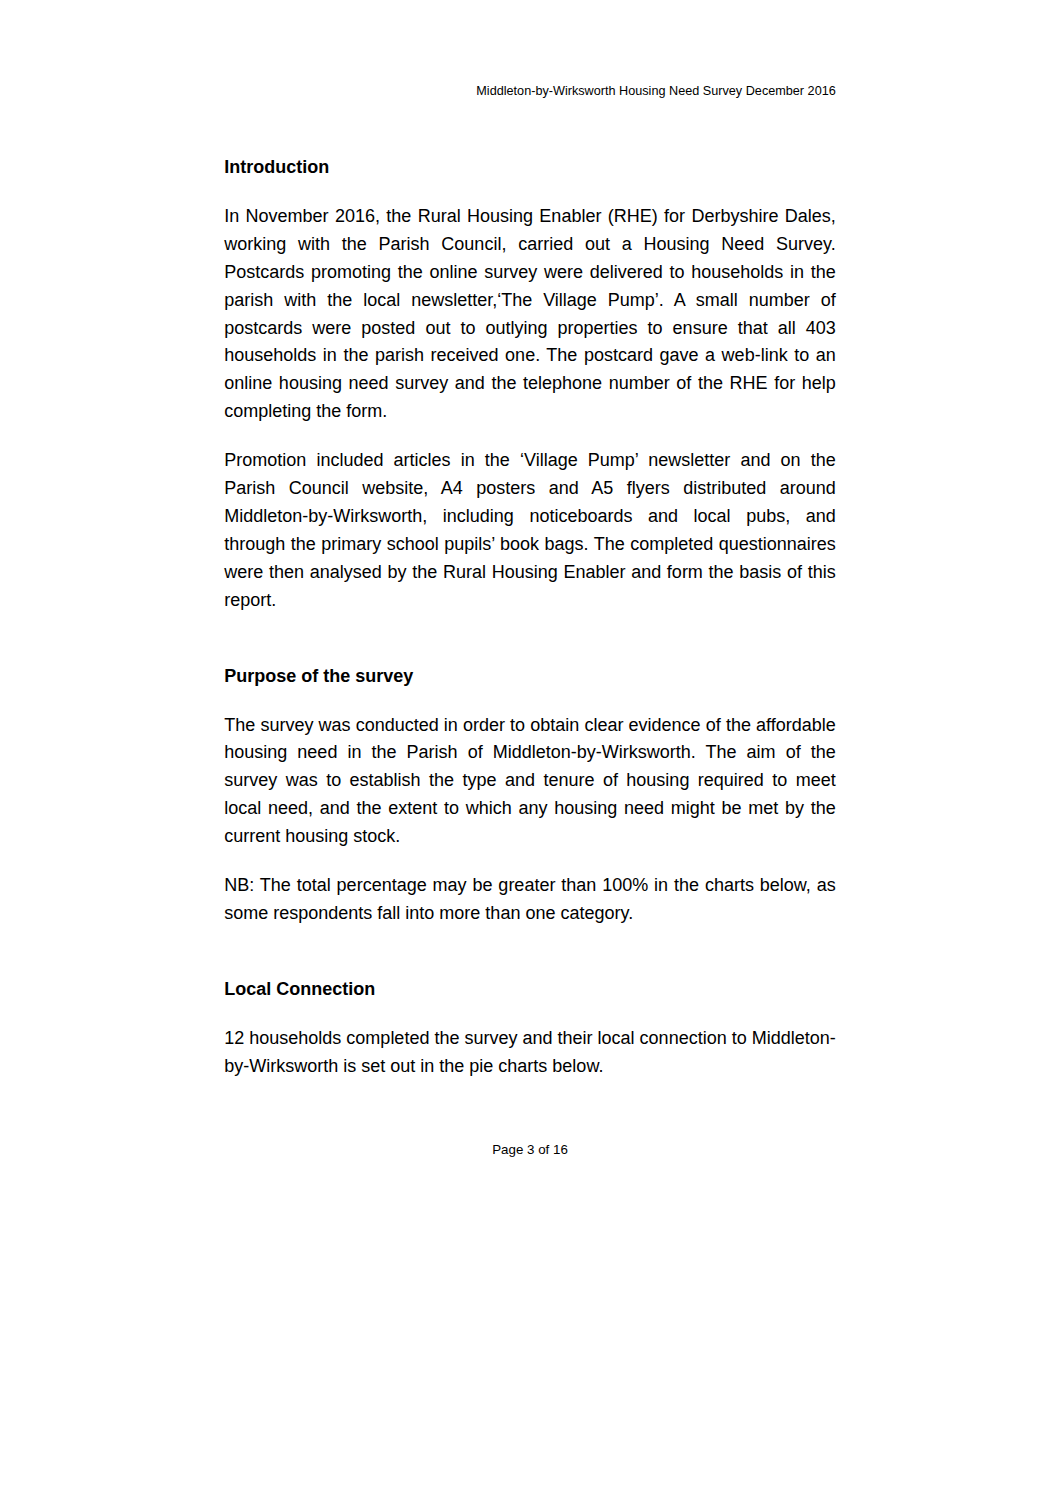Middleton-by-Wirksworth Housing Need Survey December 2016
Introduction
In November 2016, the Rural Housing Enabler (RHE) for Derbyshire Dales, working with the Parish Council, carried out a Housing Need Survey. Postcards promoting the online survey were delivered to households in the parish with the local newsletter,‘The Village Pump’. A small number of postcards were posted out to outlying properties to ensure that all 403 households in the parish received one. The postcard gave a web-link to an online housing need survey and the telephone number of the RHE for help completing the form.
Promotion included articles in the ‘Village Pump’ newsletter and on the Parish Council website, A4 posters and A5 flyers distributed around Middleton-by-Wirksworth, including noticeboards and local pubs, and through the primary school pupils’ book bags. The completed questionnaires were then analysed by the Rural Housing Enabler and form the basis of this report.
Purpose of the survey
The survey was conducted in order to obtain clear evidence of the affordable housing need in the Parish of Middleton-by-Wirksworth. The aim of the survey was to establish the type and tenure of housing required to meet local need, and the extent to which any housing need might be met by the current housing stock.
NB: The total percentage may be greater than 100% in the charts below, as some respondents fall into more than one category.
Local Connection
12 households completed the survey and their local connection to Middleton-by-Wirksworth is set out in the pie charts below.
Page 3 of 16